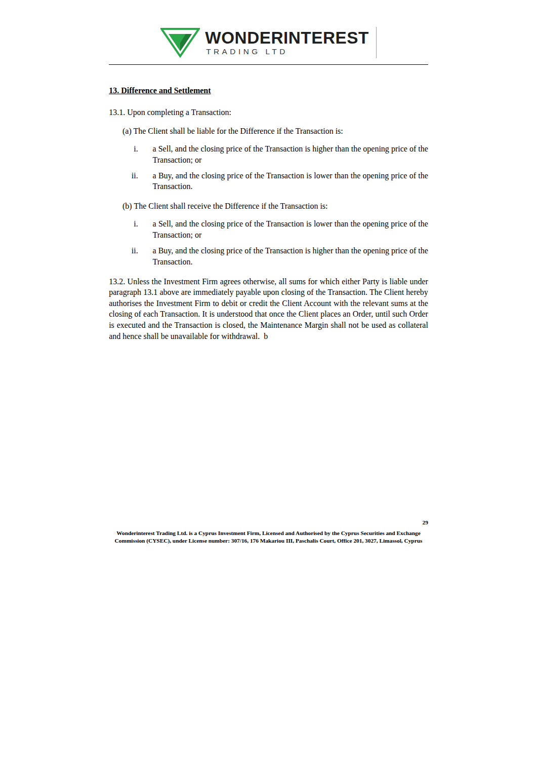WONDERINTEREST
TRADING LTD
13. Difference and Settlement
13.1. Upon completing a Transaction:
(a) The Client shall be liable for the Difference if the Transaction is:
i. a Sell, and the closing price of the Transaction is higher than the opening price of the Transaction; or
ii. a Buy, and the closing price of the Transaction is lower than the opening price of the Transaction.
(b) The Client shall receive the Difference if the Transaction is:
i. a Sell, and the closing price of the Transaction is lower than the opening price of the Transaction; or
ii. a Buy, and the closing price of the Transaction is higher than the opening price of the Transaction.
13.2. Unless the Investment Firm agrees otherwise, all sums for which either Party is liable under paragraph 13.1 above are immediately payable upon closing of the Transaction. The Client hereby authorises the Investment Firm to debit or credit the Client Account with the relevant sums at the closing of each Transaction. It is understood that once the Client places an Order, until such Order is executed and the Transaction is closed, the Maintenance Margin shall not be used as collateral and hence shall be unavailable for withdrawal. b
29
Wonderinterest Trading Ltd. is a Cyprus Investment Firm, Licensed and Authorised by the Cyprus Securities and Exchange
Commission (CYSEC), under License number: 307/16, 176 Makariou III, Paschalis Court, Office 201, 3027, Limassol, Cyprus